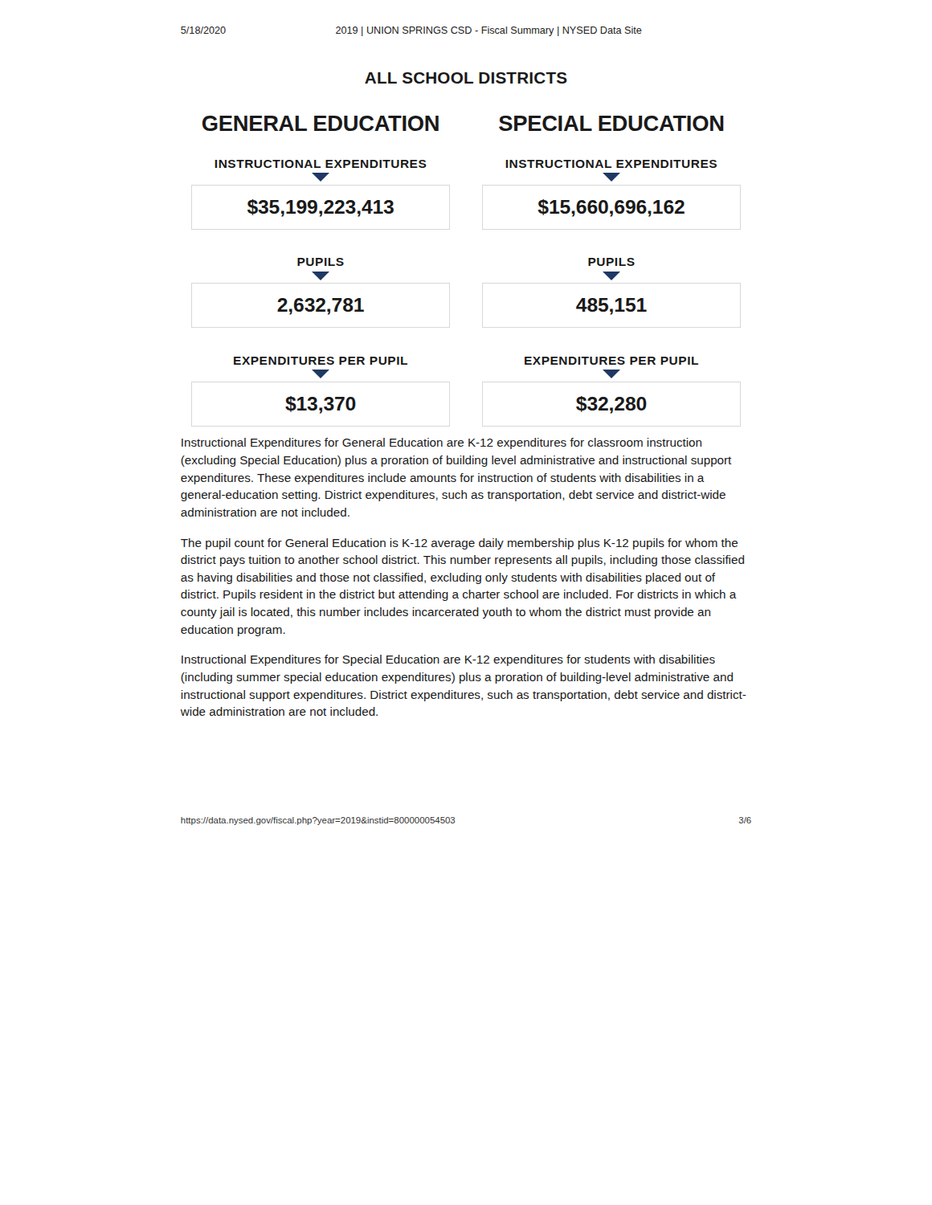5/18/2020 2019 | UNION SPRINGS CSD - Fiscal Summary | NYSED Data Site
ALL SCHOOL DISTRICTS
GENERAL EDUCATION
INSTRUCTIONAL EXPENDITURES
$35,199,223,413
PUPILS
2,632,781
EXPENDITURES PER PUPIL
$13,370
SPECIAL EDUCATION
INSTRUCTIONAL EXPENDITURES
$15,660,696,162
PUPILS
485,151
EXPENDITURES PER PUPIL
$32,280
Instructional Expenditures for General Education are K-12 expenditures for classroom instruction (excluding Special Education) plus a proration of building level administrative and instructional support expenditures. These expenditures include amounts for instruction of students with disabilities in a general-education setting. District expenditures, such as transportation, debt service and district-wide administration are not included.
The pupil count for General Education is K-12 average daily membership plus K-12 pupils for whom the district pays tuition to another school district. This number represents all pupils, including those classified as having disabilities and those not classified, excluding only students with disabilities placed out of district. Pupils resident in the district but attending a charter school are included. For districts in which a county jail is located, this number includes incarcerated youth to whom the district must provide an education program.
Instructional Expenditures for Special Education are K-12 expenditures for students with disabilities (including summer special education expenditures) plus a proration of building-level administrative and instructional support expenditures. District expenditures, such as transportation, debt service and district-wide administration are not included.
https://data.nysed.gov/fiscal.php?year=2019&instid=800000054503 3/6